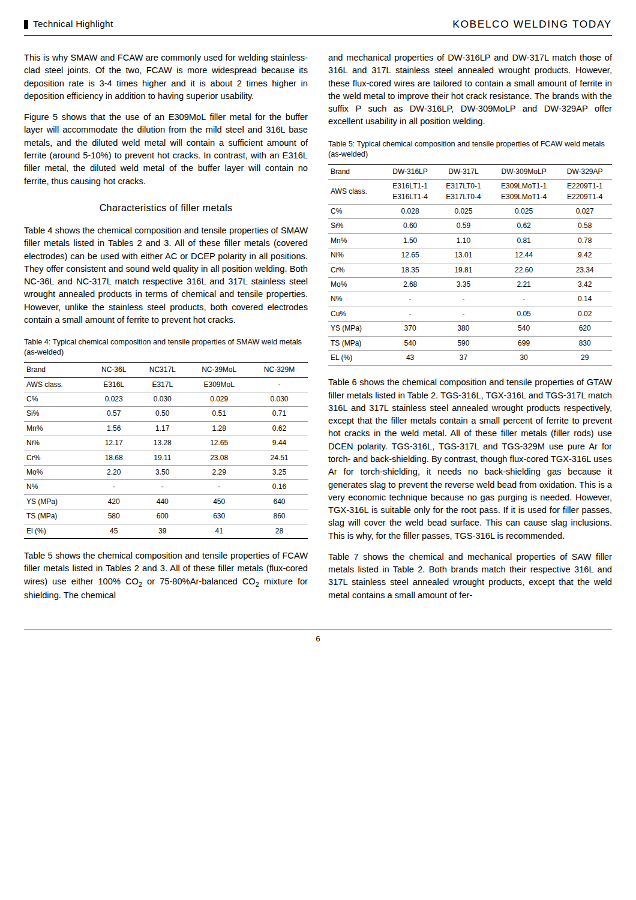Technical Highlight
KOBELCO WELDING TODAY
This is why SMAW and FCAW are commonly used for welding stainless-clad steel joints. Of the two, FCAW is more widespread because its deposition rate is 3-4 times higher and it is about 2 times higher in deposition efficiency in addition to having superior usability.
Figure 5 shows that the use of an E309MoL filler metal for the buffer layer will accommodate the dilution from the mild steel and 316L base metals, and the diluted weld metal will contain a sufficient amount of ferrite (around 5-10%) to prevent hot cracks. In contrast, with an E316L filler metal, the diluted weld metal of the buffer layer will contain no ferrite, thus causing hot cracks.
Characteristics of filler metals
Table 4 shows the chemical composition and tensile properties of SMAW filler metals listed in Tables 2 and 3. All of these filler metals (covered electrodes) can be used with either AC or DCEP polarity in all positions. They offer consistent and sound weld quality in all position welding. Both NC-36L and NC-317L match respective 316L and 317L stainless steel wrought annealed products in terms of chemical and tensile properties. However, unlike the stainless steel products, both covered electrodes contain a small amount of ferrite to prevent hot cracks.
Table 4: Typical chemical composition and tensile properties of SMAW weld metals (as-welded)
| Brand | NC-36L | NC317L | NC-39MoL | NC-329M |
| --- | --- | --- | --- | --- |
| AWS class. | E316L | E317L | E309MoL | - |
| C% | 0.023 | 0.030 | 0.029 | 0.030 |
| Si% | 0.57 | 0.50 | 0.51 | 0.71 |
| Mn% | 1.56 | 1.17 | 1.28 | 0.62 |
| Ni% | 12.17 | 13.28 | 12.65 | 9.44 |
| Cr% | 18.68 | 19.11 | 23.08 | 24.51 |
| Mo% | 2.20 | 3.50 | 2.29 | 3.25 |
| N% | - | - | - | 0.16 |
| YS (MPa) | 420 | 440 | 450 | 640 |
| TS (MPa) | 580 | 600 | 630 | 860 |
| El (%) | 45 | 39 | 41 | 28 |
Table 5 shows the chemical composition and tensile properties of FCAW filler metals listed in Tables 2 and 3. All of these filler metals (flux-cored wires) use either 100% CO2 or 75-80%Ar-balanced CO2 mixture for shielding. The chemical
and mechanical properties of DW-316LP and DW-317L match those of 316L and 317L stainless steel annealed wrought products. However, these flux-cored wires are tailored to contain a small amount of ferrite in the weld metal to improve their hot crack resistance. The brands with the suffix P such as DW-316LP, DW-309MoLP and DW-329AP offer excellent usability in all position welding.
Table 5: Typical chemical composition and tensile properties of FCAW weld metals (as-welded)
| Brand | DW-316LP | DW-317L | DW-309MoLP | DW-329AP |
| --- | --- | --- | --- | --- |
| AWS class. | E316LT1-1 E316LT1-4 | E317LT0-1 E317LT0-4 | E309LMoT1-1 E309LMoT1-4 | E2209T1-1 E2209T1-4 |
| C% | 0.028 | 0.025 | 0.025 | 0.027 |
| Si% | 0.60 | 0.59 | 0.62 | 0.58 |
| Mn% | 1.50 | 1.10 | 0.81 | 0.78 |
| Ni% | 12.65 | 13.01 | 12.44 | 9.42 |
| Cr% | 18.35 | 19.81 | 22.60 | 23.34 |
| Mo% | 2.68 | 3.35 | 2.21 | 3.42 |
| N% | - | - | - | 0.14 |
| Cu% | - | - | 0.05 | 0.02 |
| YS (MPa) | 370 | 380 | 540 | 620 |
| TS (MPa) | 540 | 590 | 699 | 830 |
| EL (%) | 43 | 37 | 30 | 29 |
Table 6 shows the chemical composition and tensile properties of GTAW filler metals listed in Table 2. TGS-316L, TGX-316L and TGS-317L match 316L and 317L stainless steel annealed wrought products respectively, except that the filler metals contain a small percent of ferrite to prevent hot cracks in the weld metal. All of these filler metals (filler rods) use DCEN polarity. TGS-316L, TGS-317L and TGS-329M use pure Ar for torch- and back-shielding. By contrast, though flux-cored TGX-316L uses Ar for torch-shielding, it needs no back-shielding gas because it generates slag to prevent the reverse weld bead from oxidation. This is a very economic technique because no gas purging is needed. However, TGX-316L is suitable only for the root pass. If it is used for filler passes, slag will cover the weld bead surface. This can cause slag inclusions. This is why, for the filler passes, TGS-316L is recommended.
Table 7 shows the chemical and mechanical properties of SAW filler metals listed in Table 2. Both brands match their respective 316L and 317L stainless steel annealed wrought products, except that the weld metal contains a small amount of fer-
6